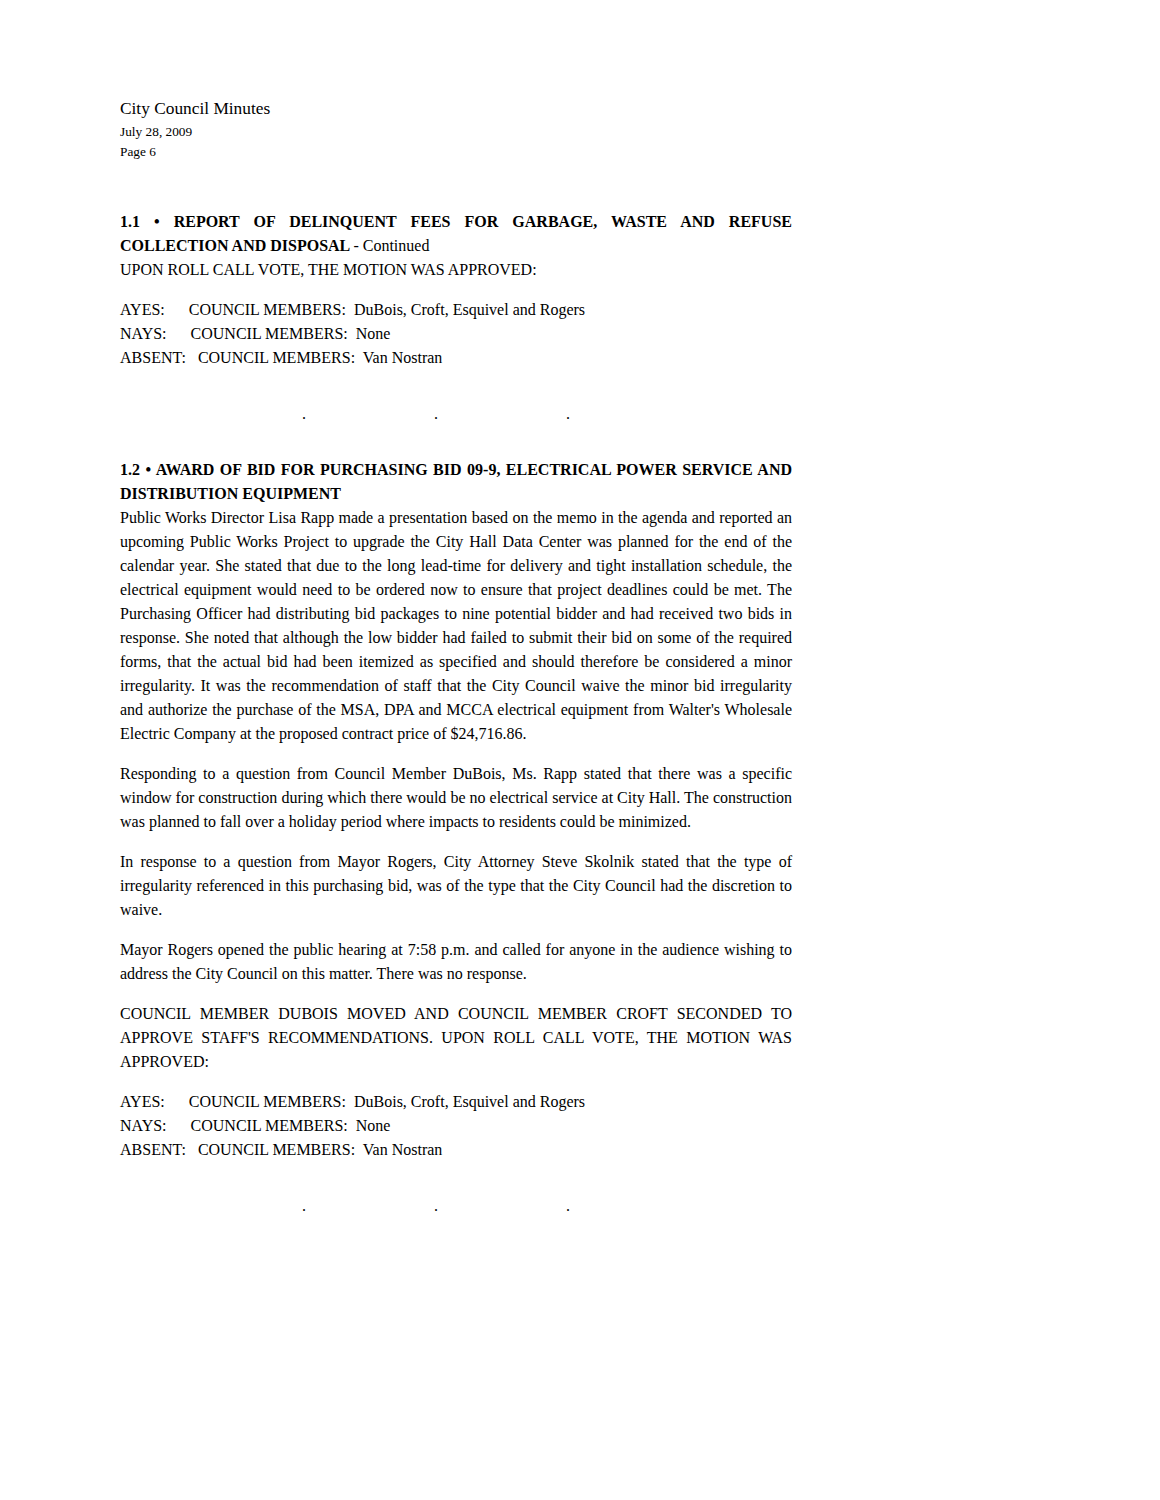City Council Minutes
July 28, 2009
Page 6
1.1 • REPORT OF DELINQUENT FEES FOR GARBAGE, WASTE AND REFUSE COLLECTION AND DISPOSAL - Continued
UPON ROLL CALL VOTE, THE MOTION WAS APPROVED:
AYES: COUNCIL MEMBERS: DuBois, Croft, Esquivel and Rogers
NAYS: COUNCIL MEMBERS: None
ABSENT: COUNCIL MEMBERS: Van Nostran
. . .
1.2 • AWARD OF BID FOR PURCHASING BID 09-9, ELECTRICAL POWER SERVICE AND DISTRIBUTION EQUIPMENT
Public Works Director Lisa Rapp made a presentation based on the memo in the agenda and reported an upcoming Public Works Project to upgrade the City Hall Data Center was planned for the end of the calendar year. She stated that due to the long lead-time for delivery and tight installation schedule, the electrical equipment would need to be ordered now to ensure that project deadlines could be met. The Purchasing Officer had distributing bid packages to nine potential bidder and had received two bids in response. She noted that although the low bidder had failed to submit their bid on some of the required forms, that the actual bid had been itemized as specified and should therefore be considered a minor irregularity. It was the recommendation of staff that the City Council waive the minor bid irregularity and authorize the purchase of the MSA, DPA and MCCA electrical equipment from Walter's Wholesale Electric Company at the proposed contract price of $24,716.86.
Responding to a question from Council Member DuBois, Ms. Rapp stated that there was a specific window for construction during which there would be no electrical service at City Hall. The construction was planned to fall over a holiday period where impacts to residents could be minimized.
In response to a question from Mayor Rogers, City Attorney Steve Skolnik stated that the type of irregularity referenced in this purchasing bid, was of the type that the City Council had the discretion to waive.
Mayor Rogers opened the public hearing at 7:58 p.m. and called for anyone in the audience wishing to address the City Council on this matter. There was no response.
COUNCIL MEMBER DUBOIS MOVED AND COUNCIL MEMBER CROFT SECONDED TO APPROVE STAFF'S RECOMMENDATIONS. UPON ROLL CALL VOTE, THE MOTION WAS APPROVED:
AYES: COUNCIL MEMBERS: DuBois, Croft, Esquivel and Rogers
NAYS: COUNCIL MEMBERS: None
ABSENT: COUNCIL MEMBERS: Van Nostran
. . .